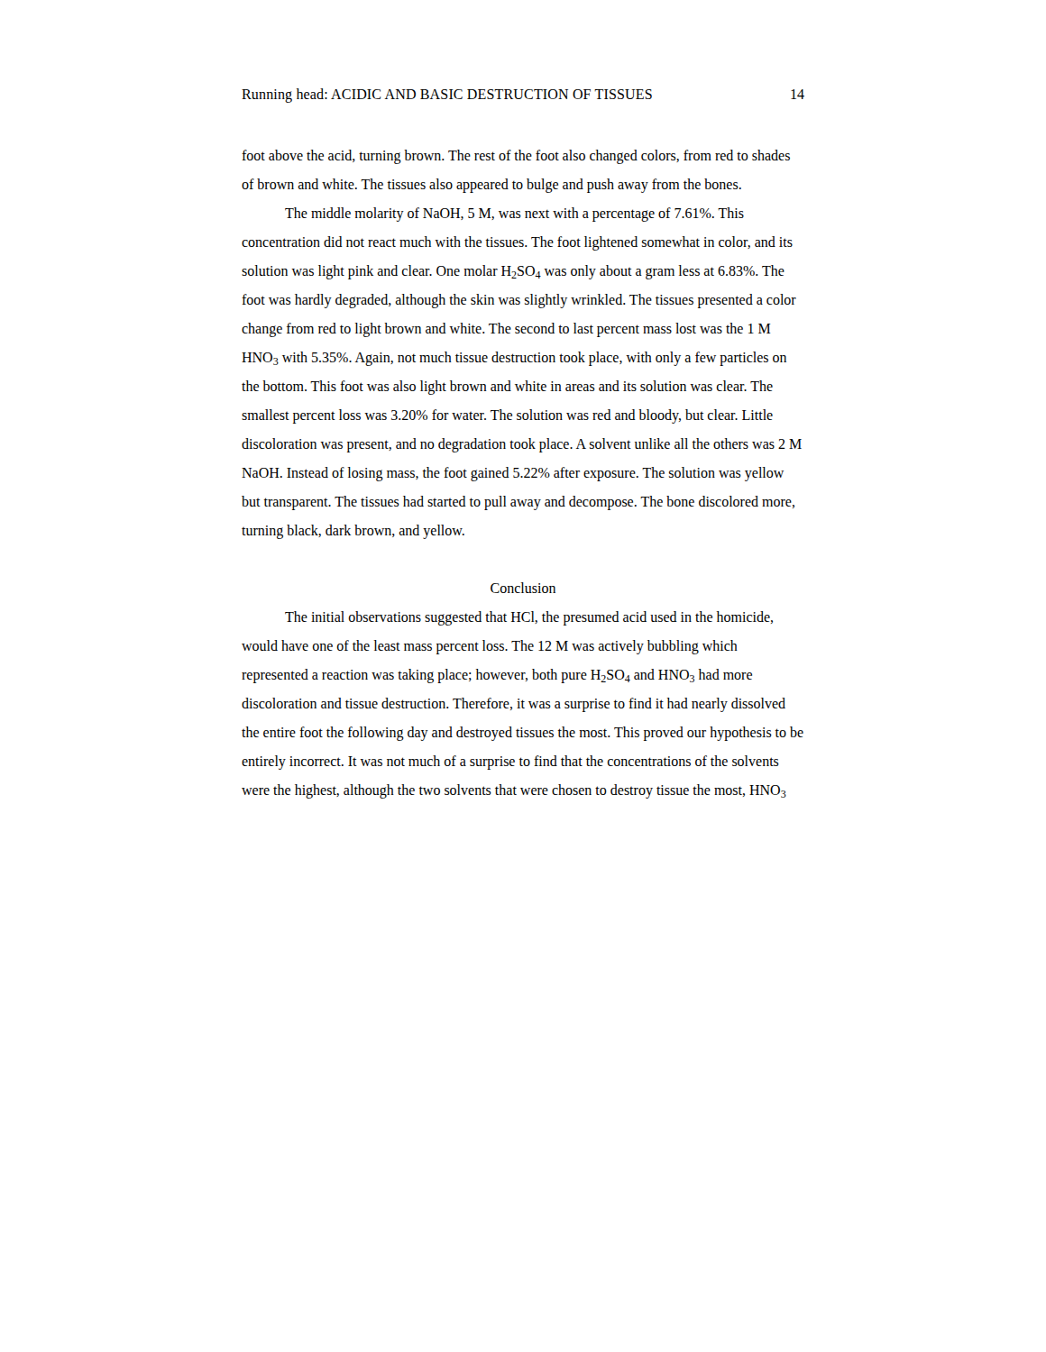Running head: ACIDIC AND BASIC DESTRUCTION OF TISSUES 14
foot above the acid, turning brown. The rest of the foot also changed colors, from red to shades of brown and white. The tissues also appeared to bulge and push away from the bones.
The middle molarity of NaOH, 5 M, was next with a percentage of 7.61%. This concentration did not react much with the tissues. The foot lightened somewhat in color, and its solution was light pink and clear. One molar H2SO4 was only about a gram less at 6.83%. The foot was hardly degraded, although the skin was slightly wrinkled. The tissues presented a color change from red to light brown and white. The second to last percent mass lost was the 1 M HNO3 with 5.35%. Again, not much tissue destruction took place, with only a few particles on the bottom. This foot was also light brown and white in areas and its solution was clear. The smallest percent loss was 3.20% for water. The solution was red and bloody, but clear. Little discoloration was present, and no degradation took place. A solvent unlike all the others was 2 M NaOH. Instead of losing mass, the foot gained 5.22% after exposure. The solution was yellow but transparent. The tissues had started to pull away and decompose. The bone discolored more, turning black, dark brown, and yellow.
Conclusion
The initial observations suggested that HCl, the presumed acid used in the homicide, would have one of the least mass percent loss. The 12 M was actively bubbling which represented a reaction was taking place; however, both pure H2SO4 and HNO3 had more discoloration and tissue destruction. Therefore, it was a surprise to find it had nearly dissolved the entire foot the following day and destroyed tissues the most. This proved our hypothesis to be entirely incorrect. It was not much of a surprise to find that the concentrations of the solvents were the highest, although the two solvents that were chosen to destroy tissue the most, HNO3